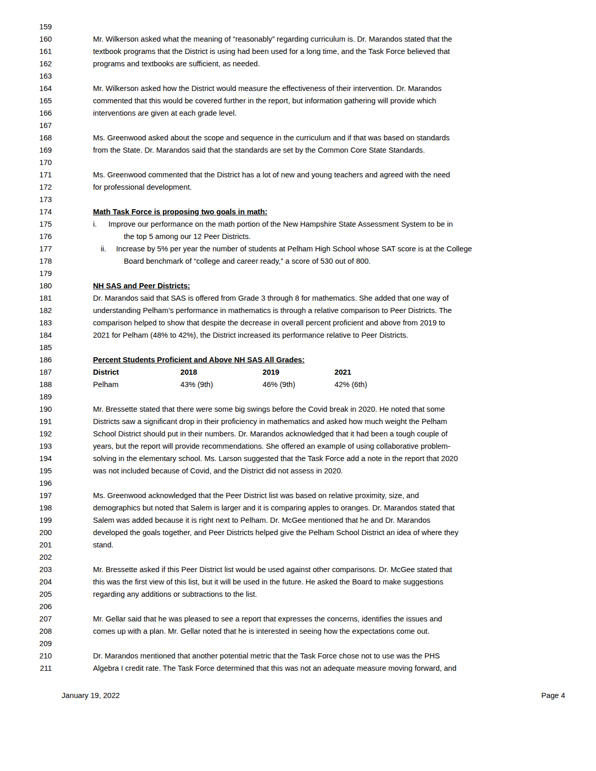| 159 | |
| 160 | Mr. Wilkerson asked what the meaning of “reasonably” regarding curriculum is. Dr. Marandos stated that the |
| 161 | textbook programs that the District is using had been used for a long time, and the Task Force believed that |
| 162 | programs and textbooks are sufficient, as needed. |
| 163 | |
| 164 | Mr. Wilkerson asked how the District would measure the effectiveness of their intervention. Dr. Marandos |
| 165 | commented that this would be covered further in the report, but information gathering will provide which |
| 166 | interventions are given at each grade level. |
| 167 | |
| 168 | Ms. Greenwood asked about the scope and sequence in the curriculum and if that was based on standards |
| 169 | from the State. Dr. Marandos said that the standards are set by the Common Core State Standards. |
| 170 | |
| 171 | Ms. Greenwood commented that the District has a lot of new and young teachers and agreed with the need |
| 172 | for professional development. |
| 173 | |
| 174 | Math Task Force is proposing two goals in math: |
| 175 | i. Improve our performance on the math portion of the New Hampshire State Assessment System to be in |
| 176 | the top 5 among our 12 Peer Districts. |
| 177 | ii. Increase by 5% per year the number of students at Pelham High School whose SAT score is at the College |
| 178 | Board benchmark of “college and career ready,” a score of 530 out of 800. |
| 179 | |
| 180 | NH SAS and Peer Districts: |
| 181 | Dr. Marandos said that SAS is offered from Grade 3 through 8 for mathematics. She added that one way of |
| 182 | understanding Pelham’s performance in mathematics is through a relative comparison to Peer Districts. The |
| 183 | comparison helped to show that despite the decrease in overall percent proficient and above from 2019 to |
| 184 | 2021 for Pelham (48% to 42%), the District increased its performance relative to Peer Districts. |
| 185 | |
| 186 | Percent Students Proficient and Above NH SAS All Grades: |
| 187 | District 2018 2019 2021 |
| 188 | Pelham 43% (9th) 46% (9th) 42% (6th) |
| 189 | |
| 190 | Mr. Bressette stated that there were some big swings before the Covid break in 2020. He noted that some |
| 191 | Districts saw a significant drop in their proficiency in mathematics and asked how much weight the Pelham |
| 192 | School District should put in their numbers. Dr. Marandos acknowledged that it had been a tough couple of |
| 193 | years, but the report will provide recommendations. She offered an example of using collaborative problem- |
| 194 | solving in the elementary school. Ms. Larson suggested that the Task Force add a note in the report that 2020 |
| 195 | was not included because of Covid, and the District did not assess in 2020. |
| 196 | |
| 197 | Ms. Greenwood acknowledged that the Peer District list was based on relative proximity, size, and |
| 198 | demographics but noted that Salem is larger and it is comparing apples to oranges. Dr. Marandos stated that |
| 199 | Salem was added because it is right next to Pelham. Dr. McGee mentioned that he and Dr. Marandos |
| 200 | developed the goals together, and Peer Districts helped give the Pelham School District an idea of where they |
| 201 | stand. |
| 202 | |
| 203 | Mr. Bressette asked if this Peer District list would be used against other comparisons. Dr. McGee stated that |
| 204 | this was the first view of this list, but it will be used in the future. He asked the Board to make suggestions |
| 205 | regarding any additions or subtractions to the list. |
| 206 | |
| 207 | Mr. Gellar said that he was pleased to see a report that expresses the concerns, identifies the issues and |
| 208 | comes up with a plan. Mr. Gellar noted that he is interested in seeing how the expectations come out. |
| 209 | |
| 210 | Dr. Marandos mentioned that another potential metric that the Task Force chose not to use was the PHS |
| 211 | Algebra I credit rate. The Task Force determined that this was not an adequate measure moving forward, and |
January 19, 2022 Page 4